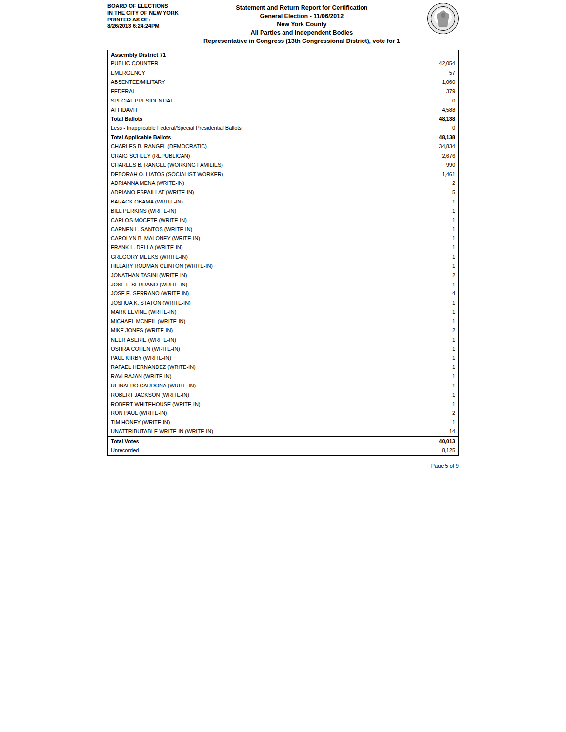BOARD OF ELECTIONS
IN THE CITY OF NEW YORK
PRINTED AS OF:
8/26/2013 6:24:24PM
Statement and Return Report for Certification
General Election - 11/06/2012
New York County
All Parties and Independent Bodies
Representative in Congress (13th Congressional District), vote for 1
Assembly District 71
| PUBLIC COUNTER | 42,054 |
| EMERGENCY | 57 |
| ABSENTEE/MILITARY | 1,060 |
| FEDERAL | 379 |
| SPECIAL PRESIDENTIAL | 0 |
| AFFIDAVIT | 4,588 |
| Total Ballots | 48,138 |
| Less - Inapplicable Federal/Special Presidential Ballots | 0 |
| Total Applicable Ballots | 48,138 |
| CHARLES B. RANGEL (DEMOCRATIC) | 34,834 |
| CRAIG SCHLEY (REPUBLICAN) | 2,676 |
| CHARLES B. RANGEL (WORKING FAMILIES) | 990 |
| DEBORAH O. LIATOS (SOCIALIST WORKER) | 1,461 |
| ADRIANNA MENA (WRITE-IN) | 2 |
| ADRIANO ESPAILLAT (WRITE-IN) | 5 |
| BARACK OBAMA (WRITE-IN) | 1 |
| BILL PERKINS (WRITE-IN) | 1 |
| CARLOS MOCETE (WRITE-IN) | 1 |
| CARNEN L. SANTOS (WRITE-IN) | 1 |
| CAROLYN B. MALONEY (WRITE-IN) | 1 |
| FRANK L. DELLA (WRITE-IN) | 1 |
| GREGORY MEEKS (WRITE-IN) | 1 |
| HILLARY RODMAN CLINTON (WRITE-IN) | 1 |
| JONATHAN TASINI (WRITE-IN) | 2 |
| JOSE E SERRANO (WRITE-IN) | 1 |
| JOSE E. SERRANO (WRITE-IN) | 4 |
| JOSHUA K. STATON (WRITE-IN) | 1 |
| MARK LEVINE (WRITE-IN) | 1 |
| MICHAEL MCNEIL (WRITE-IN) | 1 |
| MIKE JONES (WRITE-IN) | 2 |
| NEER ASERIE (WRITE-IN) | 1 |
| OSHRA COHEN (WRITE-IN) | 1 |
| PAUL KIRBY (WRITE-IN) | 1 |
| RAFAEL HERNANDEZ (WRITE-IN) | 1 |
| RAVI RAJAN (WRITE-IN) | 1 |
| REINALDO CARDONA (WRITE-IN) | 1 |
| ROBERT JACKSON (WRITE-IN) | 1 |
| ROBERT WHITEHOUSE (WRITE-IN) | 1 |
| RON PAUL (WRITE-IN) | 2 |
| TIM HONEY (WRITE-IN) | 1 |
| UNATTRIBUTABLE WRITE-IN (WRITE-IN) | 14 |
| Total Votes | 40,013 |
| Unrecorded | 8,125 |
Page 5 of 9